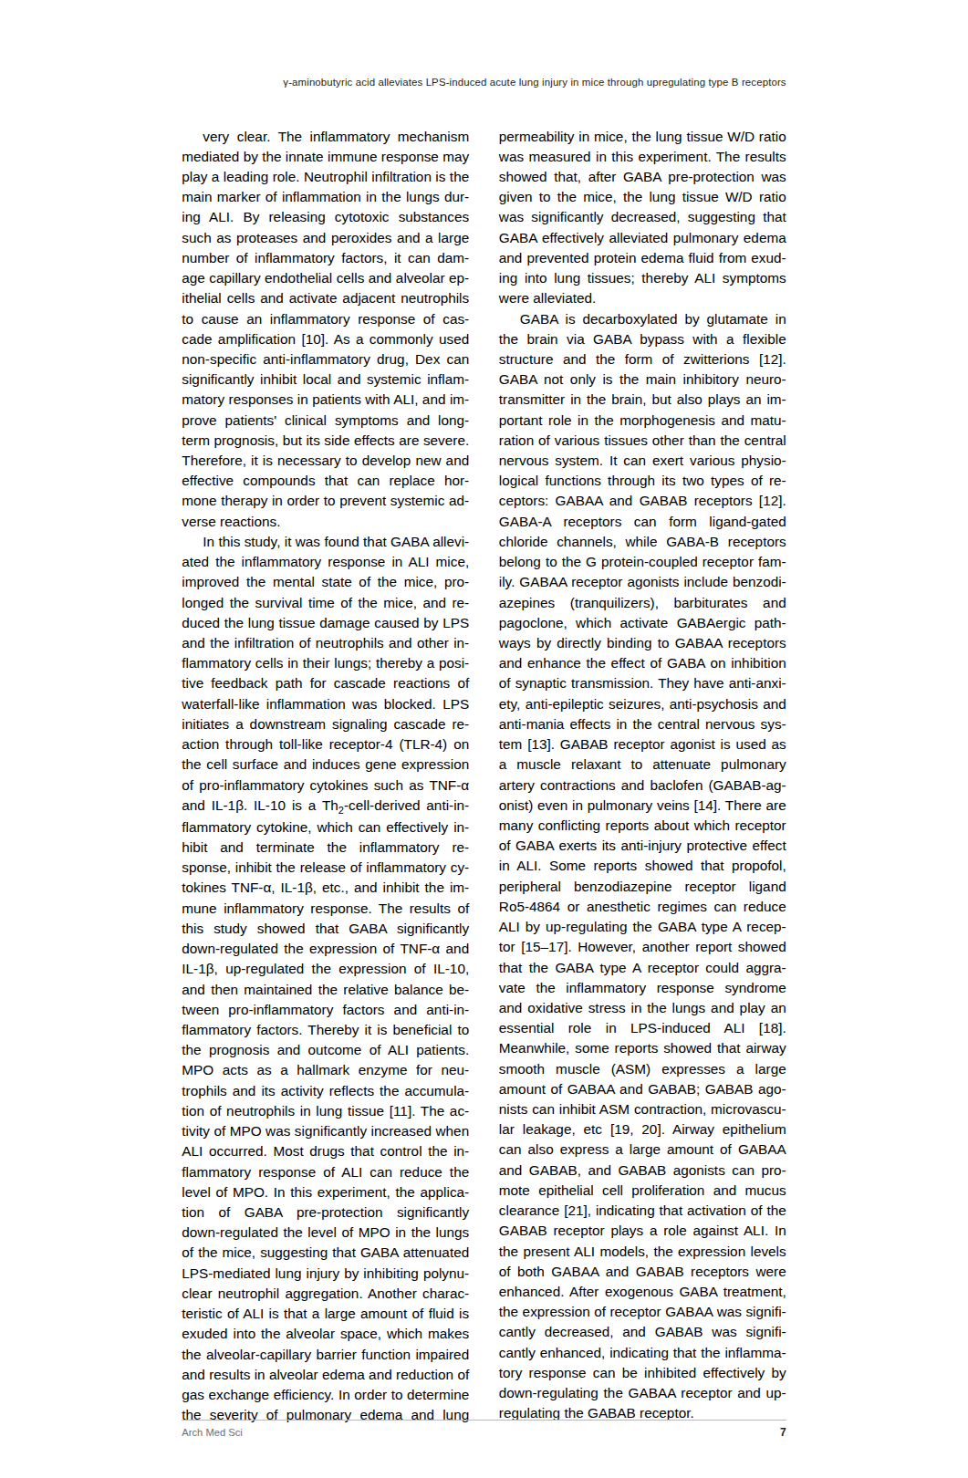γ-aminobutyric acid alleviates LPS-induced acute lung injury in mice through upregulating type B receptors
very clear. The inflammatory mechanism mediated by the innate immune response may play a leading role. Neutrophil infiltration is the main marker of inflammation in the lungs during ALI. By releasing cytotoxic substances such as proteases and peroxides and a large number of inflammatory factors, it can damage capillary endothelial cells and alveolar epithelial cells and activate adjacent neutrophils to cause an inflammatory response of cascade amplification [10]. As a commonly used non-specific anti-inflammatory drug, Dex can significantly inhibit local and systemic inflammatory responses in patients with ALI, and improve patients' clinical symptoms and long-term prognosis, but its side effects are severe. Therefore, it is necessary to develop new and effective compounds that can replace hormone therapy in order to prevent systemic adverse reactions.
In this study, it was found that GABA alleviated the inflammatory response in ALI mice, improved the mental state of the mice, prolonged the survival time of the mice, and reduced the lung tissue damage caused by LPS and the infiltration of neutrophils and other inflammatory cells in their lungs; thereby a positive feedback path for cascade reactions of waterfall-like inflammation was blocked. LPS initiates a downstream signaling cascade reaction through toll-like receptor-4 (TLR-4) on the cell surface and induces gene expression of pro-inflammatory cytokines such as TNF-α and IL-1β. IL-10 is a Th2-cell-derived anti-inflammatory cytokine, which can effectively inhibit and terminate the inflammatory response, inhibit the release of inflammatory cytokines TNF-α, IL-1β, etc., and inhibit the immune inflammatory response. The results of this study showed that GABA significantly down-regulated the expression of TNF-α and IL-1β, up-regulated the expression of IL-10, and then maintained the relative balance between pro-inflammatory factors and anti-inflammatory factors. Thereby it is beneficial to the prognosis and outcome of ALI patients. MPO acts as a hallmark enzyme for neutrophils and its activity reflects the accumulation of neutrophils in lung tissue [11]. The activity of MPO was significantly increased when ALI occurred. Most drugs that control the inflammatory response of ALI can reduce the level of MPO. In this experiment, the application of GABA pre-protection significantly down-regulated the level of MPO in the lungs of the mice, suggesting that GABA attenuated LPS-mediated lung injury by inhibiting polynuclear neutrophil aggregation. Another characteristic of ALI is that a large amount of fluid is exuded into the alveolar space, which makes the alveolar-capillary barrier function impaired and results in alveolar edema and reduction of gas exchange efficiency. In order to determine the severity of pulmonary edema and lung permeability in mice, the lung tissue W/D ratio was measured in this experiment. The results showed that, after GABA pre-protection was given to the mice, the lung tissue W/D ratio was significantly decreased, suggesting that GABA effectively alleviated pulmonary edema and prevented protein edema fluid from exuding into lung tissues; thereby ALI symptoms were alleviated.
GABA is decarboxylated by glutamate in the brain via GABA bypass with a flexible structure and the form of zwitterions [12]. GABA not only is the main inhibitory neurotransmitter in the brain, but also plays an important role in the morphogenesis and maturation of various tissues other than the central nervous system. It can exert various physiological functions through its two types of receptors: GABAA and GABAB receptors [12]. GABA-A receptors can form ligand-gated chloride channels, while GABA-B receptors belong to the G protein-coupled receptor family. GABAA receptor agonists include benzodiazepines (tranquilizers), barbiturates and pagoclone, which activate GABAergic pathways by directly binding to GABAA receptors and enhance the effect of GABA on inhibition of synaptic transmission. They have anti-anxiety, anti-epileptic seizures, anti-psychosis and anti-mania effects in the central nervous system [13]. GABAB receptor agonist is used as a muscle relaxant to attenuate pulmonary artery contractions and baclofen (GABAB-agonist) even in pulmonary veins [14]. There are many conflicting reports about which receptor of GABA exerts its anti-injury protective effect in ALI. Some reports showed that propofol, peripheral benzodiazepine receptor ligand Ro5-4864 or anesthetic regimes can reduce ALI by up-regulating the GABA type A receptor [15–17]. However, another report showed that the GABA type A receptor could aggravate the inflammatory response syndrome and oxidative stress in the lungs and play an essential role in LPS-induced ALI [18]. Meanwhile, some reports showed that airway smooth muscle (ASM) expresses a large amount of GABAA and GABAB; GABAB agonists can inhibit ASM contraction, microvascular leakage, etc [19, 20]. Airway epithelium can also express a large amount of GABAA and GABAB, and GABAB agonists can promote epithelial cell proliferation and mucus clearance [21], indicating that activation of the GABAB receptor plays a role against ALI. In the present ALI models, the expression levels of both GABAA and GABAB receptors were enhanced. After exogenous GABA treatment, the expression of receptor GABAA was significantly decreased, and GABAB was significantly enhanced, indicating that the inflammatory response can be inhibited effectively by down-regulating the GABAA receptor and up-regulating the GABAB receptor.
Arch Med Sci 7